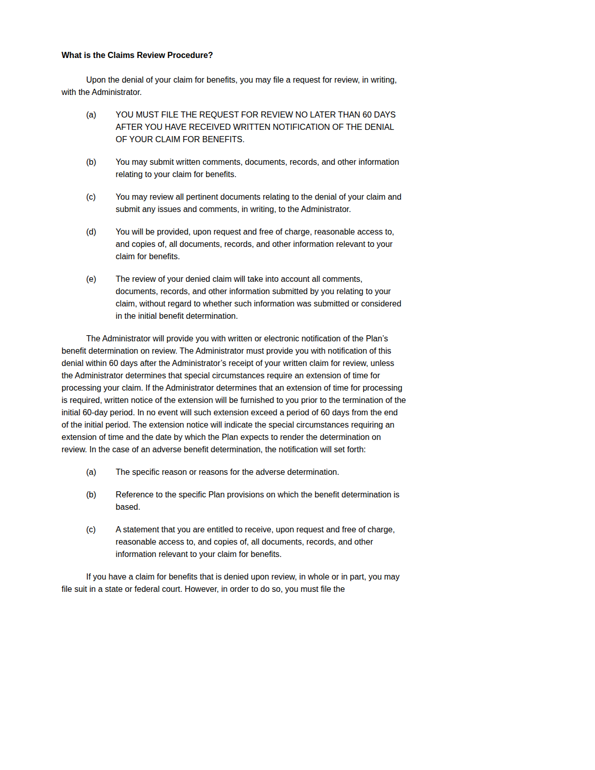What is the Claims Review Procedure?
Upon the denial of your claim for benefits, you may file a request for review, in writing, with the Administrator.
(a) You must file the request for review no later than 60 days after you have received written notification of the denial of your claim for benefits.
(b) You may submit written comments, documents, records, and other information relating to your claim for benefits.
(c) You may review all pertinent documents relating to the denial of your claim and submit any issues and comments, in writing, to the Administrator.
(d) You will be provided, upon request and free of charge, reasonable access to, and copies of, all documents, records, and other information relevant to your claim for benefits.
(e) The review of your denied claim will take into account all comments, documents, records, and other information submitted by you relating to your claim, without regard to whether such information was submitted or considered in the initial benefit determination.
The Administrator will provide you with written or electronic notification of the Plan’s benefit determination on review. The Administrator must provide you with notification of this denial within 60 days after the Administrator’s receipt of your written claim for review, unless the Administrator determines that special circumstances require an extension of time for processing your claim. If the Administrator determines that an extension of time for processing is required, written notice of the extension will be furnished to you prior to the termination of the initial 60-day period. In no event will such extension exceed a period of 60 days from the end of the initial period. The extension notice will indicate the special circumstances requiring an extension of time and the date by which the Plan expects to render the determination on review. In the case of an adverse benefit determination, the notification will set forth:
(a) The specific reason or reasons for the adverse determination.
(b) Reference to the specific Plan provisions on which the benefit determination is based.
(c) A statement that you are entitled to receive, upon request and free of charge, reasonable access to, and copies of, all documents, records, and other information relevant to your claim for benefits.
If you have a claim for benefits that is denied upon review, in whole or in part, you may file suit in a state or federal court. However, in order to do so, you must file the